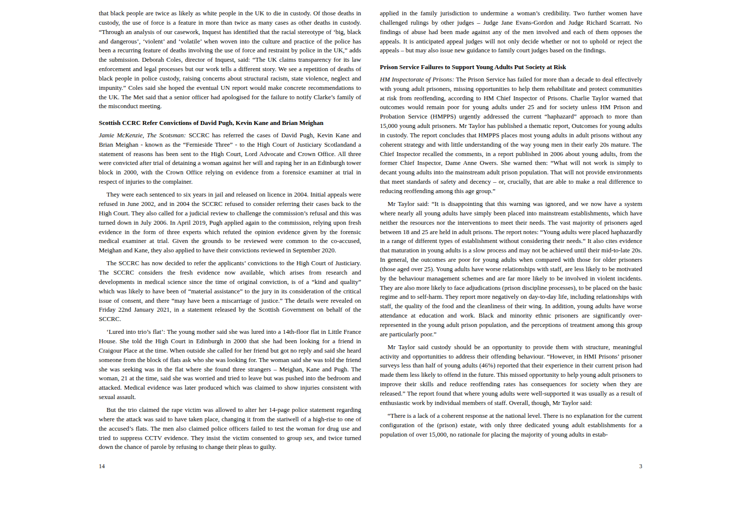that black people are twice as likely as white people in the UK to die in custody. Of those deaths in custody, the use of force is a feature in more than twice as many cases as other deaths in custody. “Through an analysis of our casework, Inquest has identified that the racial stereotype of ‘big, black and dangerous’, ‘violent’ and ‘volatile’ when woven into the culture and practice of the police has been a recurring feature of deaths involving the use of force and restraint by police in the UK,” adds the submission. Deborah Coles, director of Inquest, said: “The UK claims transparency for its law enforcement and legal processes but our work tells a different story. We see a repetition of deaths of black people in police custody, raising concerns about structural racism, state violence, neglect and impunity.” Coles said she hoped the eventual UN report would make concrete recommendations to the UK. The Met said that a senior officer had apologised for the failure to notify Clarke’s family of the misconduct meeting.
Scottish CCRC Refer Convictions of David Pugh, Kevin Kane and Brian Meighan
Jamie McKenzie, The Scotsman: SCCRC has referred the cases of David Pugh, Kevin Kane and Brian Meighan - known as the “Fernieside Three” - to the High Court of Justiciary Scotlandand a statement of reasons has been sent to the High Court, Lord Advocate and Crown Office. All three were convicted after trial of detaining a woman against her will and raping her in an Edinburgh tower block in 2000, with the Crown Office relying on evidence from a forensice examiner at trial in respect of injuries to the complainer.
They were each sentenced to six years in jail and released on licence in 2004. Initial appeals were refused in June 2002, and in 2004 the SCCRC refused to consider referring their cases back to the High Court. They also called for a judicial review to challenge the commission’s refusal and this was turned down in July 2006. In April 2019, Pugh applied again to the commission, relying upon fresh evidence in the form of three experts which refuted the opinion evidence given by the forensic medical examiner at trial. Given the grounds to be reviewed were common to the co-accused, Meighan and Kane, they also applied to have their convictions reviewed in September 2020.
The SCCRC has now decided to refer the applicants’ convictions to the High Court of Justiciary. The SCCRC considers the fresh evidence now available, which arises from research and developments in medical science since the time of original conviction, is of a “kind and quality” which was likely to have been of “material assistance” to the jury in its consideration of the critical issue of consent, and there “may have been a miscarriage of justice.” The details were revealed on Friday 22nd January 2021, in a statement released by the Scottish Government on behalf of the SCCRC.
‘Lured into trio’s flat’: The young mother said she was lured into a 14th-floor flat in Little France House. She told the High Court in Edinburgh in 2000 that she had been looking for a friend in Craigour Place at the time. When outside she called for her friend but got no reply and said she heard someone from the block of flats ask who she was looking for. The woman said she was told the friend she was seeking was in the flat where she found three strangers – Meighan, Kane and Pugh. The woman, 21 at the time, said she was worried and tried to leave but was pushed into the bedroom and attacked. Medical evidence was later produced which was claimed to show injuries consistent with sexual assault.
But the trio claimed the rape victim was allowed to alter her 14-page police statement regarding where the attack was said to have taken place, changing it from the stariwell of a high-rise to one of the accused’s flats. The men also claimed police officers failed to test the woman for drug use and tried to suppress CCTV evidence. They insist the victim consented to group sex, and twice turned down the chance of parole by refusing to change their pleas to guilty.
applied in the family jurisdiction to undermine a woman’s credibility. Two further women have challenged rulings by other judges – Judge Jane Evans-Gordon and Judge Richard Scarratt. No findings of abuse had been made against any of the men involved and each of them opposes the appeals. It is anticipated appeal judges will not only decide whether or not to uphold or reject the appeals – but may also issue new guidance to family court judges based on the findings.
Prison Service Failures to Support Young Adults Put Society at Risk
HM Inspectorate of Prisons: The Prison Service has failed for more than a decade to deal effectively with young adult prisoners, missing opportunities to help them rehabilitate and protect communities at risk from reoffending, according to HM Chief Inspector of Prisons. Charlie Taylor warned that outcomes would remain poor for young adults under 25 and for society unless HM Prison and Probation Service (HMPPS) urgently addressed the current “haphazard” approach to more than 15,000 young adult prisoners. Mr Taylor has published a thematic report, Outcomes for young adults in custody. The report concludes that HMPPS places most young adults in adult prisons without any coherent strategy and with little understanding of the way young men in their early 20s mature. The Chief Inspector recalled the comments, in a report published in 2006 about young adults, from the former Chief Inspector, Dame Anne Owers. She warned then: “What will not work is simply to decant young adults into the mainstream adult prison population. That will not provide environments that meet standards of safety and decency – or, crucially, that are able to make a real difference to reducing reoffending among this age group.”
Mr Taylor said: “It is disappointing that this warning was ignored, and we now have a system where nearly all young adults have simply been placed into mainstream establishments, which have neither the resources nor the interventions to meet their needs. The vast majority of prisoners aged between 18 and 25 are held in adult prisons. The report notes: “Young adults were placed haphazardly in a range of different types of establishment without considering their needs.” It also cites evidence that maturation in young adults is a slow process and may not be achieved until their mid-to-late 20s. In general, the outcomes are poor for young adults when compared with those for older prisoners (those aged over 25). Young adults have worse relationships with staff, are less likely to be motivated by the behaviour management schemes and are far more likely to be involved in violent incidents. They are also more likely to face adjudications (prison discipline processes), to be placed on the basic regime and to self-harm. They report more negatively on day-to-day life, including relationships with staff, the quality of the food and the cleanliness of their wing. In addition, young adults have worse attendance at education and work. Black and minority ethnic prisoners are significantly over-represented in the young adult prison population, and the perceptions of treatment among this group are particularly poor.”
Mr Taylor said custody should be an opportunity to provide them with structure, meaningful activity and opportunities to address their offending behaviour. “However, in HMI Prisons’ prisoner surveys less than half of young adults (46%) reported that their experience in their current prison had made them less likely to offend in the future. This missed opportunity to help young adult prisoners to improve their skills and reduce reoffending rates has consequences for society when they are released.” The report found that where young adults were well-supported it was usually as a result of enthusiastic work by individual members of staff. Overall, though, Mr Taylor said:
“There is a lack of a coherent response at the national level. There is no explanation for the current configuration of the (prison) estate, with only three dedicated young adult establishments for a population of over 15,000, no rationale for placing the majority of young adults in estab-
14 3